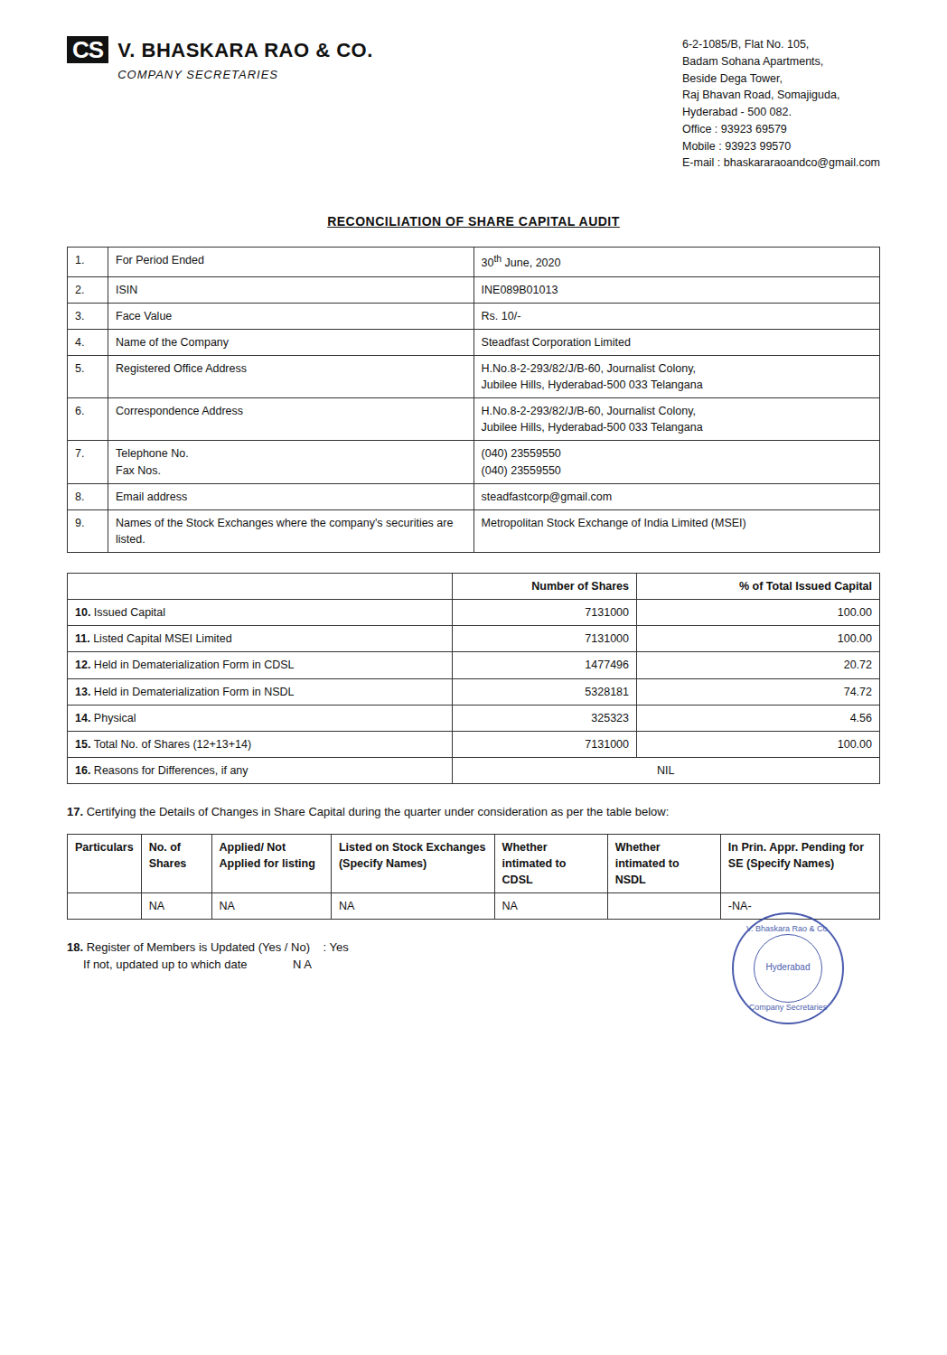CS
V. BHASKARA RAO & CO.
COMPANY SECRETARIES
6-2-1085/B, Flat No. 105,
Badam Sohana Apartments,
Beside Dega Tower,
Raj Bhavan Road, Somajiguda,
Hyderabad - 500 082.
Office : 93923 69579
Mobile : 93923 99570
E-mail : bhaskararaoandco@gmail.com
RECONCILIATION OF SHARE CAPITAL AUDIT
| 1. | For Period Ended | 30 th June, 2020 |
| 2. | ISIN | INE089B01013 |
| 3. | Face Value | Rs. 10/- |
| 4. | Name of the Company | Steadfast Corporation Limited |
| 5. | Registered Office Address | H.No.8-2-293/82/J/B-60, Journalist Colony, Jubilee Hills, Hyderabad-500 033 Telangana |
| 6. | Correspondence Address | H.No.8-2-293/82/J/B-60, Journalist Colony, Jubilee Hills, Hyderabad-500 033 Telangana |
| 7. | Telephone No. Fax Nos. | (040) 23559550 (040) 23559550 |
| 8. | Email address | steadfastcorp@gmail.com |
| 9. | Names of the Stock Exchanges where the company's securities are listed. | Metropolitan Stock Exchange of India Limited (MSEI) |
| | Number of Shares | % of Total Issued Capital |
| --- | --- | --- |
| 10. Issued Capital | 7131000 | 100.00 |
| 11. Listed Capital MSEI Limited | 7131000 | 100.00 |
| 12. Held in Dematerialization Form in CDSL | 1477496 | 20.72 |
| 13. Held in Dematerialization Form in NSDL | 5328181 | 74.72 |
| 14. Physical | 325323 | 4.56 |
| 15. Total No. of Shares (12+13+14) | 7131000 | 100.00 |
| 16. Reasons for Differences, if any | NIL |
17. Certifying the Details of Changes in Share Capital during the quarter under consideration as per the table below:
| Particulars | No. of Shares | Applied/ Not Applied for listing | Listed on Stock Exchanges (Specify Names) | Whether intimated to CDSL | Whether intimated to NSDL | In Prin. Appr. Pending for SE (Specify Names) |
| --- | --- | --- | --- | --- | --- | --- |
| | NA | NA | NA | NA | | -NA- |
V. Bhaskara Rao & Co. Hyderabad Company Secretaries
18. Register of Members is Updated (Yes / No) : Yes
If not, updated up to which date N A